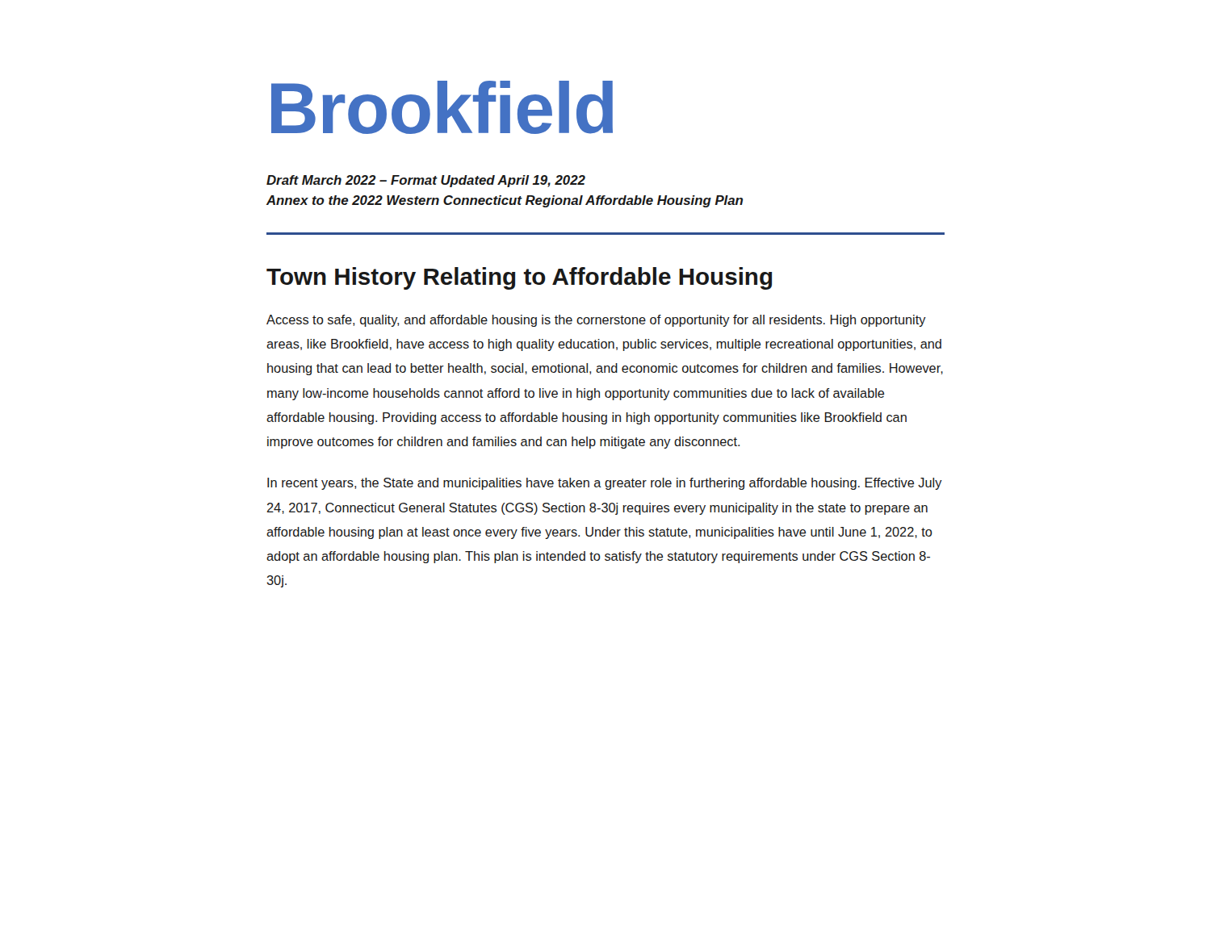Brookfield
Draft March 2022 – Format Updated April 19, 2022
Annex to the 2022 Western Connecticut Regional Affordable Housing Plan
Town History Relating to Affordable Housing
Access to safe, quality, and affordable housing is the cornerstone of opportunity for all residents. High opportunity areas, like Brookfield, have access to high quality education, public services, multiple recreational opportunities, and housing that can lead to better health, social, emotional, and economic outcomes for children and families. However, many low-income households cannot afford to live in high opportunity communities due to lack of available affordable housing. Providing access to affordable housing in high opportunity communities like Brookfield can improve outcomes for children and families and can help mitigate any disconnect.
In recent years, the State and municipalities have taken a greater role in furthering affordable housing. Effective July 24, 2017, Connecticut General Statutes (CGS) Section 8-30j requires every municipality in the state to prepare an affordable housing plan at least once every five years. Under this statute, municipalities have until June 1, 2022, to adopt an affordable housing plan. This plan is intended to satisfy the statutory requirements under CGS Section 8-30j.